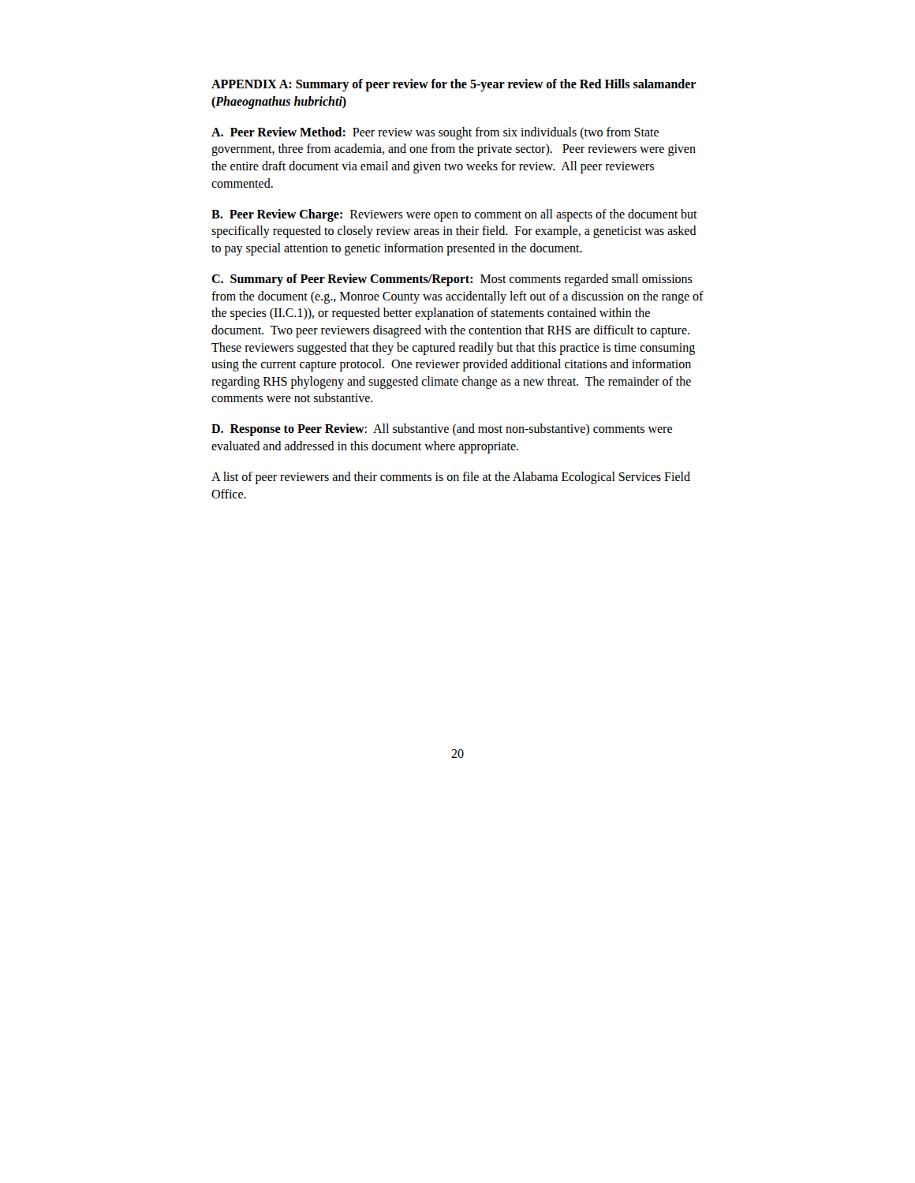APPENDIX A: Summary of peer review for the 5-year review of the Red Hills salamander (Phaeognathus hubrichti)
A. Peer Review Method: Peer review was sought from six individuals (two from State government, three from academia, and one from the private sector). Peer reviewers were given the entire draft document via email and given two weeks for review. All peer reviewers commented.
B. Peer Review Charge: Reviewers were open to comment on all aspects of the document but specifically requested to closely review areas in their field. For example, a geneticist was asked to pay special attention to genetic information presented in the document.
C. Summary of Peer Review Comments/Report: Most comments regarded small omissions from the document (e.g., Monroe County was accidentally left out of a discussion on the range of the species (II.C.1)), or requested better explanation of statements contained within the document. Two peer reviewers disagreed with the contention that RHS are difficult to capture. These reviewers suggested that they be captured readily but that this practice is time consuming using the current capture protocol. One reviewer provided additional citations and information regarding RHS phylogeny and suggested climate change as a new threat. The remainder of the comments were not substantive.
D. Response to Peer Review: All substantive (and most non-substantive) comments were evaluated and addressed in this document where appropriate.
A list of peer reviewers and their comments is on file at the Alabama Ecological Services Field Office.
20